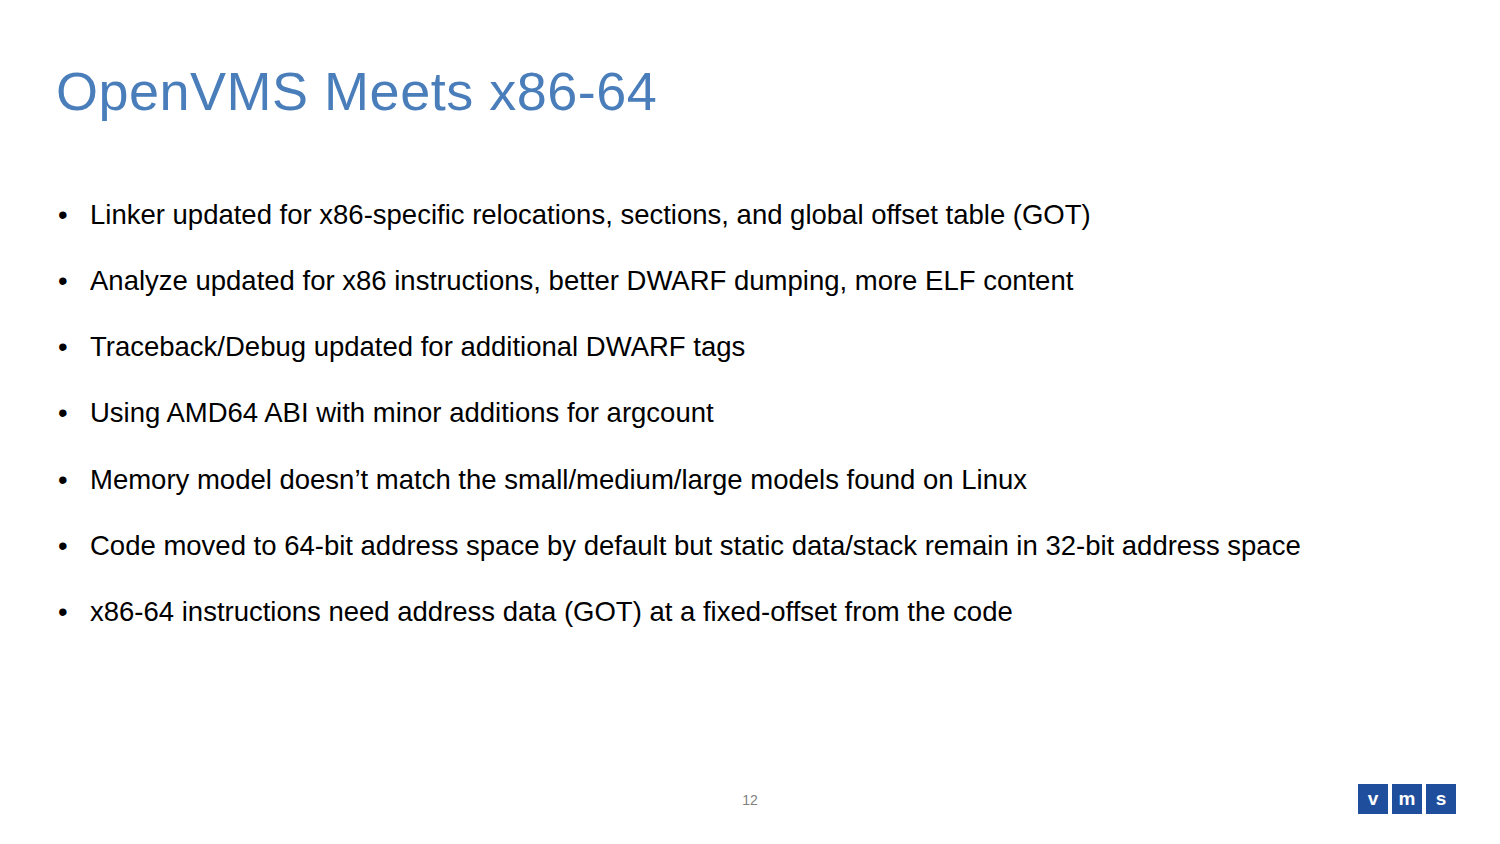OpenVMS Meets x86-64
Linker updated for x86-specific relocations, sections, and global offset table (GOT)
Analyze updated for x86 instructions, better DWARF dumping, more ELF content
Traceback/Debug updated for additional DWARF tags
Using AMD64 ABI with minor additions for argcount
Memory model doesn’t match the small/medium/large models found on Linux
Code moved to 64-bit address space by default but static data/stack remain in 32-bit address space
x86-64 instructions need address data (GOT) at a fixed-offset from the code
12
vms